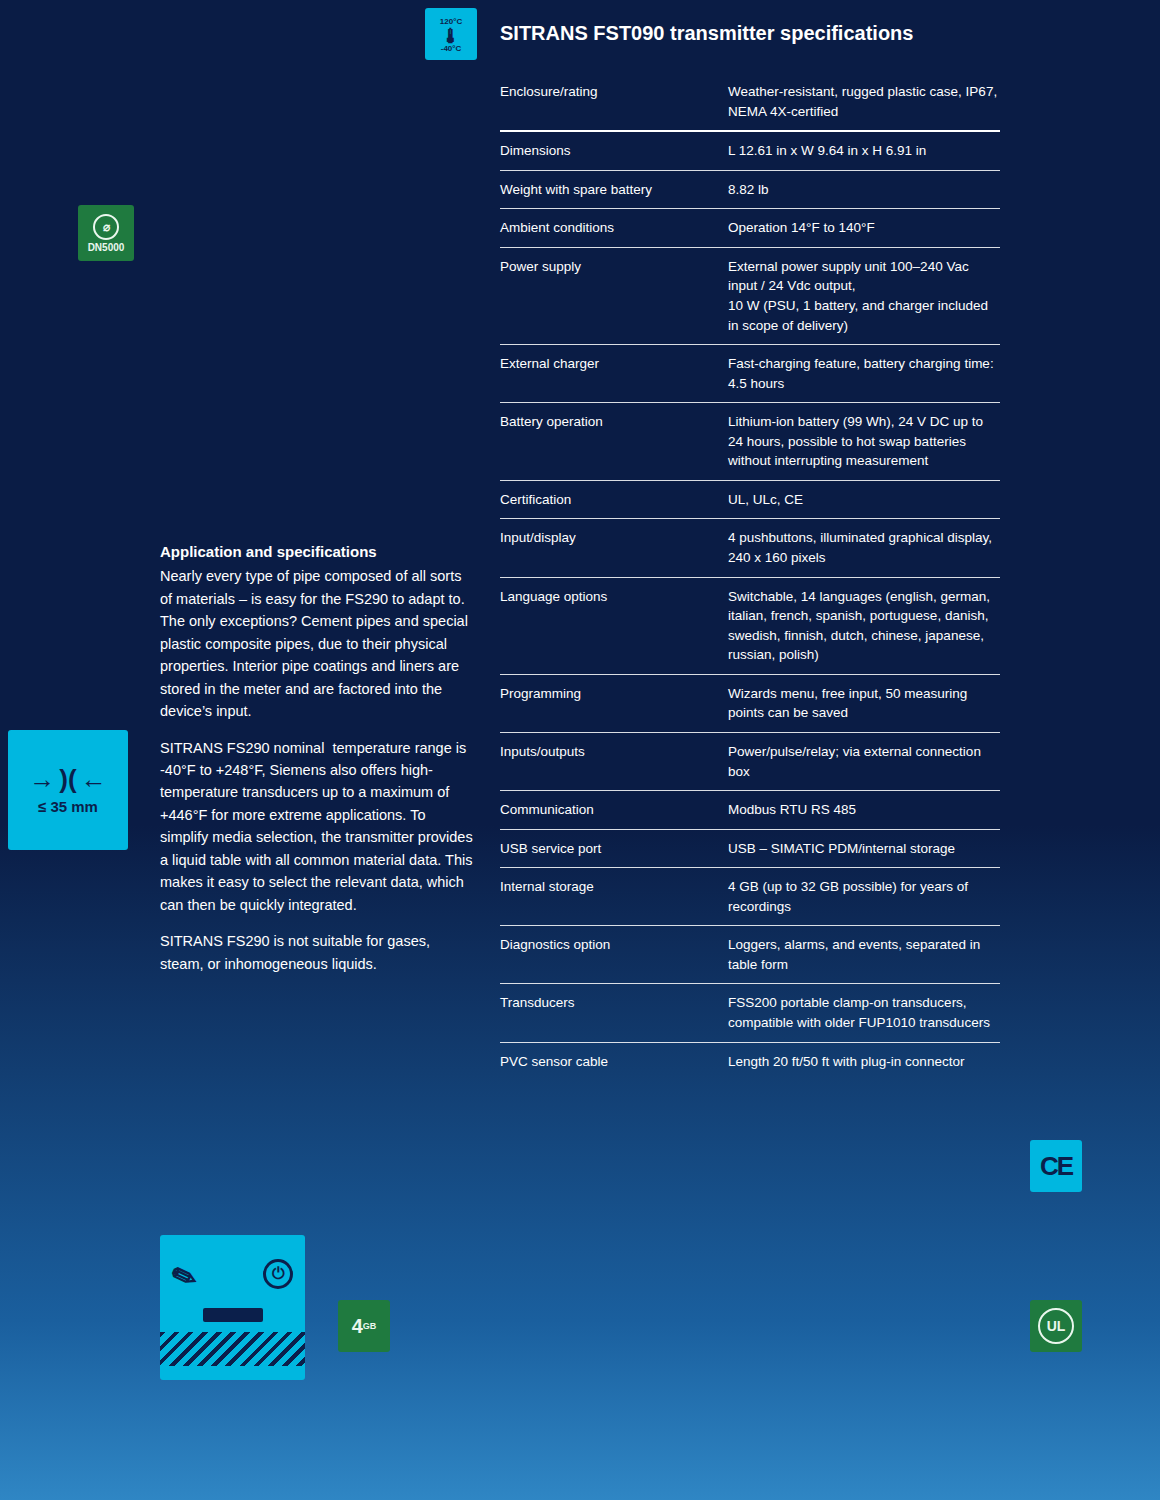120°C
🌡
-40°C
⌀
DN5000
→)(←
≤ 35 mm
✎ ⏻
4GB
CE
UL
Application and specifications
Nearly every type of pipe composed of all sorts of materials – is easy for the FS290 to adapt to. The only exceptions? Cement pipes and special plastic composite pipes, due to their physical properties. Interior pipe coatings and liners are stored in the meter and are factored into the device’s input.
SITRANS FS290 nominal temperature range is -40°F to +248°F, Siemens also offers high-temperature transducers up to a maximum of +446°F for more extreme applications. To simplify media selection, the transmitter provides a liquid table with all common material data. This makes it easy to select the relevant data, which can then be quickly integrated.
SITRANS FS290 is not suitable for gases, steam, or inhomogeneous liquids.
SITRANS FST090 transmitter specifications
| Enclosure/rating | Weather-resistant, rugged plastic case, IP67, NEMA 4X-certified |
| Dimensions | L 12.61 in x W 9.64 in x H 6.91 in |
| Weight with spare battery | 8.82 lb |
| Ambient conditions | Operation 14°F to 140°F |
| Power supply | External power supply unit 100–240 Vac input / 24 Vdc output, 10 W (PSU, 1 battery, and charger included in scope of delivery) |
| External charger | Fast-charging feature, battery charging time: 4.5 hours |
| Battery operation | Lithium-ion battery (99 Wh), 24 V DC up to 24 hours, possible to hot swap batteries without interrupting measurement |
| Certification | UL, ULc, CE |
| Input/display | 4 pushbuttons, illuminated graph­ical display, 240 x 160 pixels |
| Language options | Switchable, 14 languages (english, german, italian, french, spanish, portuguese, danish, swedish, finnish, dutch, chinese, japanese, russian, polish) |
| Programming | Wizards menu, free input, 50 measuring points can be saved |
| Inputs/outputs | Power/pulse/relay; via external connection box |
| Communication | Modbus RTU RS 485 |
| USB service port | USB – SIMATIC PDM/internal storage |
| Internal storage | 4 GB (up to 32 GB possible) for years of recordings |
| Diagnostics option | Loggers, alarms, and events, sepa­rated in table form |
| Transducers | FSS200 portable clamp-on trans­ducers, compatible with older FUP1010 transducers |
| PVC sensor cable | Length 20 ft/50 ft with plug-in connector |